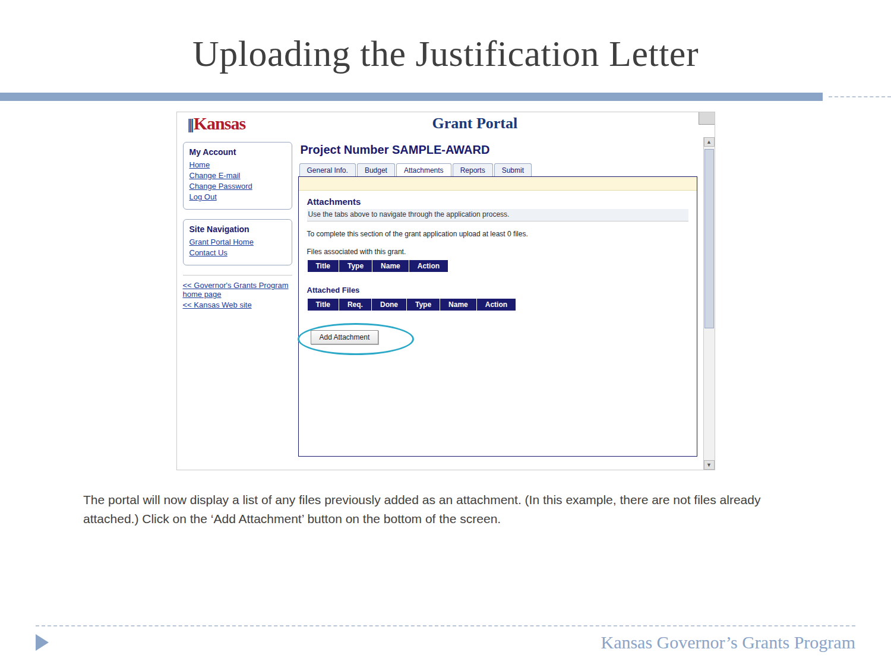Uploading the Justification Letter
|||Kansas
Grant Portal
My Account
Home Change E-mail Change Password Log Out
Site Navigation
Grant Portal Home Contact Us
<< Governor's Grants Program home page << Kansas Web site
Project Number SAMPLE-AWARD
General Info.
Budget
Attachments
Reports
Submit
Attachments
Use the tabs above to navigate through the application process.
To complete this section of the grant application upload at least 0 files.
Files associated with this grant.
| Title | Type | Name | Action |
| --- | --- | --- | --- |
Attached Files
| Title | Req. | Done | Type | Name | Action |
| --- | --- | --- | --- | --- | --- |
Add Attachment
▲
▼
The portal will now display a list of any files previously added as an attachment. (In this example, there are not files already attached.) Click on the ‘Add Attachment’ button on the bottom of the screen.
Kansas Governor’s Grants Program